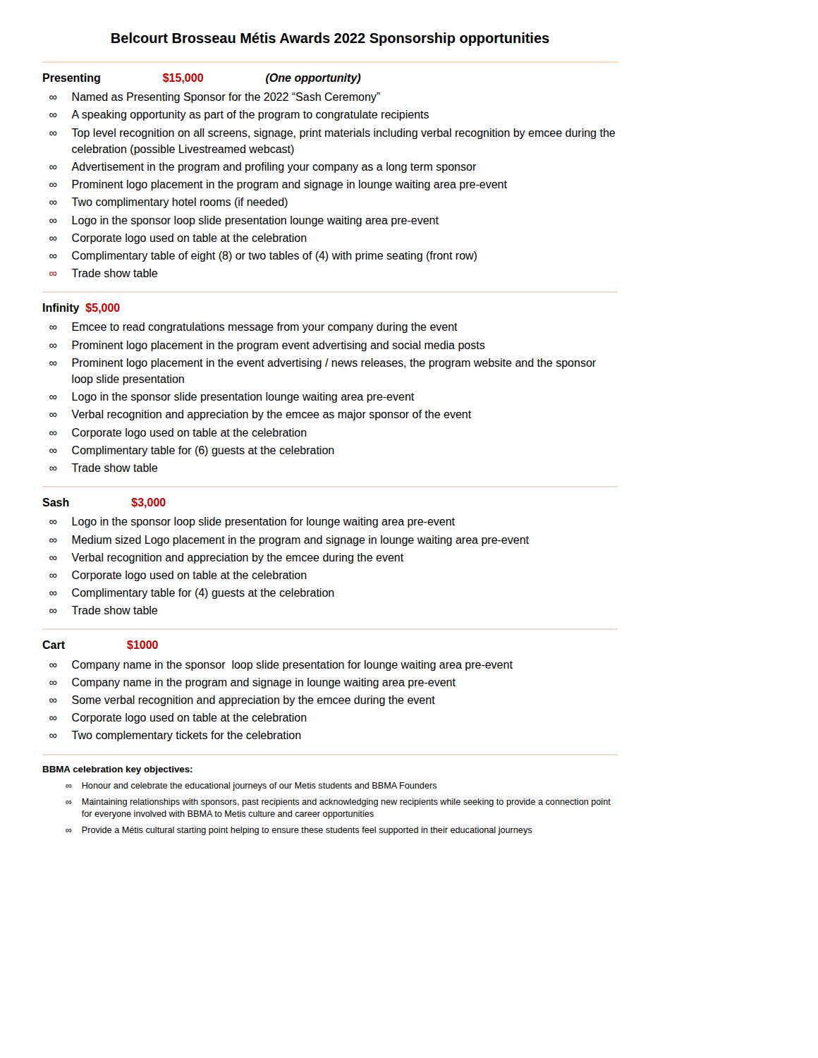Belcourt Brosseau Métis Awards 2022 Sponsorship opportunities
Presenting $15,000 (One opportunity)
Named as Presenting Sponsor for the 2022 “Sash Ceremony”
A speaking opportunity as part of the program to congratulate recipients
Top level recognition on all screens, signage, print materials including verbal recognition by emcee during the celebration (possible Livestreamed webcast)
Advertisement in the program and profiling your company as a long term sponsor
Prominent logo placement in the program and signage in lounge waiting area pre-event
Two complimentary hotel rooms (if needed)
Logo in the sponsor loop slide presentation lounge waiting area pre-event
Corporate logo used on table at the celebration
Complimentary table of eight (8) or two tables of (4) with prime seating (front row)
Trade show table
Infinity $5,000
Emcee to read congratulations message from your company during the event
Prominent logo placement in the program event advertising and social media posts
Prominent logo placement in the event advertising / news releases, the program website and the sponsor loop slide presentation
Logo in the sponsor slide presentation lounge waiting area pre-event
Verbal recognition and appreciation by the emcee as major sponsor of the event
Corporate logo used on table at the celebration
Complimentary table for (6) guests at the celebration
Trade show table
Sash $3,000
Logo in the sponsor loop slide presentation for lounge waiting area pre-event
Medium sized Logo placement in the program and signage in lounge waiting area pre-event
Verbal recognition and appreciation by the emcee during the event
Corporate logo used on table at the celebration
Complimentary table for (4) guests at the celebration
Trade show table
Cart $1000
Company name in the sponsor loop slide presentation for lounge waiting area pre-event
Company name in the program and signage in lounge waiting area pre-event
Some verbal recognition and appreciation by the emcee during the event
Corporate logo used on table at the celebration
Two complementary tickets for the celebration
BBMA celebration key objectives:
Honour and celebrate the educational journeys of our Metis students and BBMA Founders
Maintaining relationships with sponsors, past recipients and acknowledging new recipients while seeking to provide a connection point for everyone involved with BBMA to Metis culture and career opportunities
Provide a Métis cultural starting point helping to ensure these students feel supported in their educational journeys